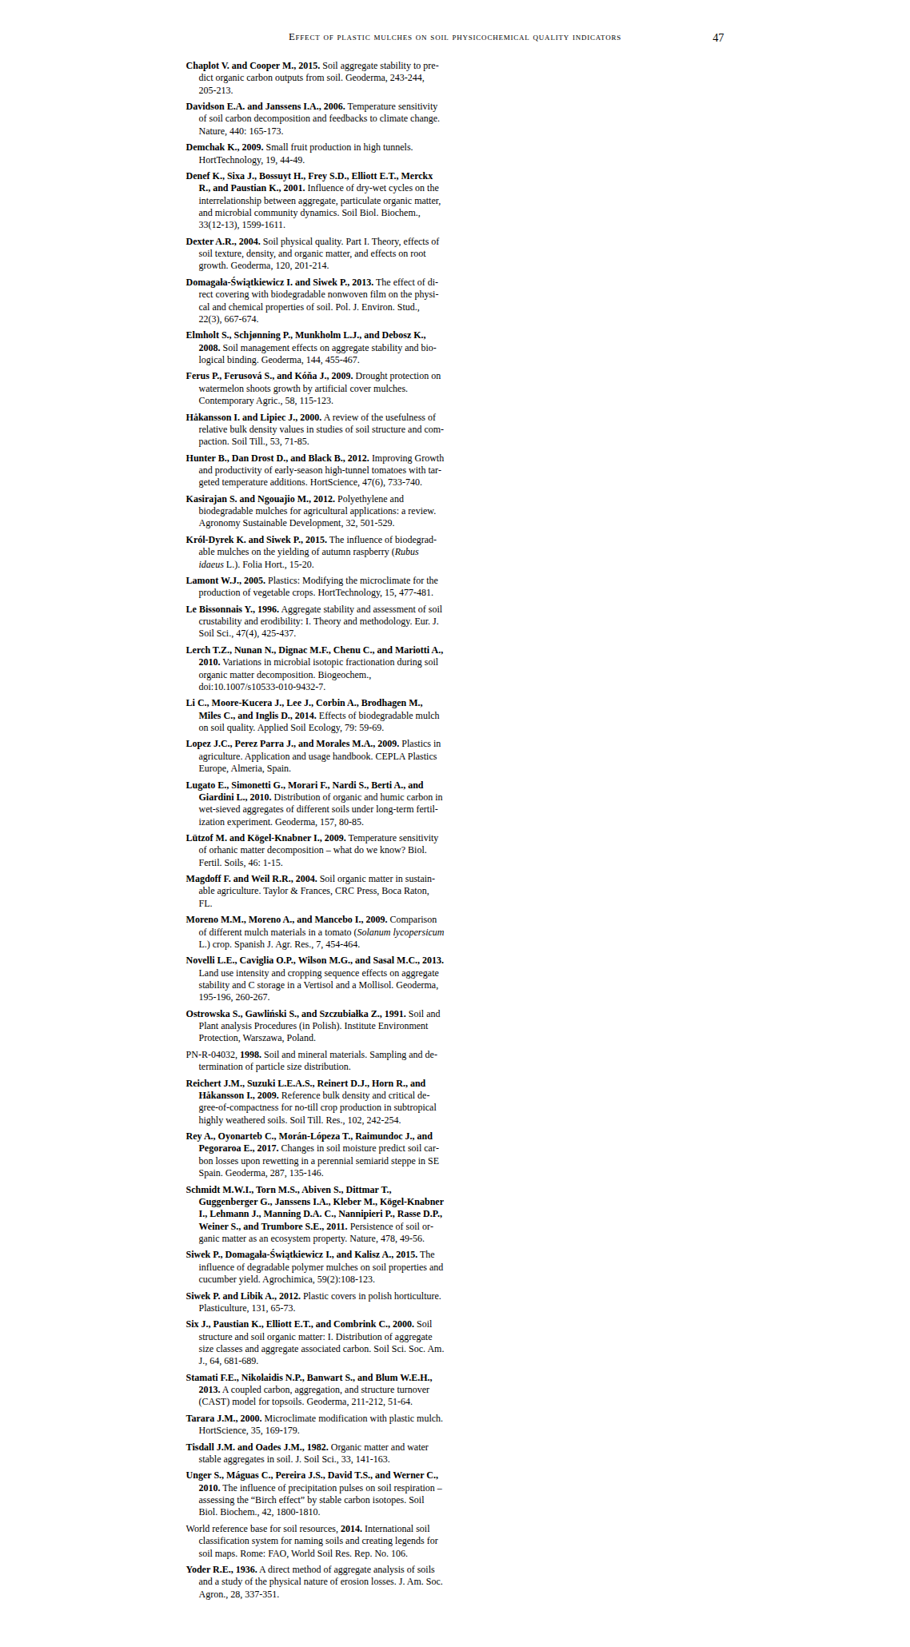Effect of plastic mulches on soil physicochemical quality indicators 47
Chaplot V. and Cooper M., 2015. Soil aggregate stability to predict organic carbon outputs from soil. Geoderma, 243-244, 205-213.
Davidson E.A. and Janssens I.A., 2006. Temperature sensitivity of soil carbon decomposition and feedbacks to climate change. Nature, 440: 165-173.
Demchak K., 2009. Small fruit production in high tunnels. HortTechnology, 19, 44-49.
Denef K., Sixa J., Bossuyt H., Frey S.D., Elliott E.T., Merckx R., and Paustian K., 2001. Influence of dry-wet cycles on the interrelationship between aggregate, particulate organic matter, and microbial community dynamics. Soil Biol. Biochem., 33(12-13), 1599-1611.
Dexter A.R., 2004. Soil physical quality. Part I. Theory, effects of soil texture, density, and organic matter, and effects on root growth. Geoderma, 120, 201-214.
Domagała-Świątkiewicz I. and Siwek P., 2013. The effect of direct covering with biodegradable nonwoven film on the physical and chemical properties of soil. Pol. J. Environ. Stud., 22(3), 667-674.
Elmholt S., Schjønning P., Munkholm L.J., and Debosz K., 2008. Soil management effects on aggregate stability and biological binding. Geoderma, 144, 455-467.
Ferus P., Ferusová S., and Kóňa J., 2009. Drought protection on watermelon shoots growth by artificial cover mulches. Contemporary Agric., 58, 115-123.
Håkansson I. and Lipiec J., 2000. A review of the usefulness of relative bulk density values in studies of soil structure and compaction. Soil Till., 53, 71-85.
Hunter B., Dan Drost D., and Black B., 2012. Improving Growth and productivity of early-season high-tunnel tomatoes with targeted temperature additions. HortScience, 47(6), 733-740.
Kasirajan S. and Ngouajio M., 2012. Polyethylene and biodegradable mulches for agricultural applications: a review. Agronomy Sustainable Development, 32, 501-529.
Król-Dyrek K. and Siwek P., 2015. The influence of biodegradable mulches on the yielding of autumn raspberry (Rubus idaeus L.). Folia Hort., 15-20.
Lamont W.J., 2005. Plastics: Modifying the microclimate for the production of vegetable crops. HortTechnology, 15, 477-481.
Le Bissonnais Y., 1996. Aggregate stability and assessment of soil crustability and erodibility: I. Theory and methodology. Eur. J. Soil Sci., 47(4), 425-437.
Lerch T.Z., Nunan N., Dignac M.F., Chenu C., and Mariotti A., 2010. Variations in microbial isotopic fractionation during soil organic matter decomposition. Biogeochem., doi:10.1007/s10533-010-9432-7.
Li C., Moore-Kucera J., Lee J., Corbin A., Brodhagen M., Miles C., and Inglis D., 2014. Effects of biodegradable mulch on soil quality. Applied Soil Ecology, 79: 59-69.
Lopez J.C., Perez Parra J., and Morales M.A., 2009. Plastics in agriculture. Application and usage handbook. CEPLA Plastics Europe, Almeria, Spain.
Lugato E., Simonetti G., Morari F., Nardi S., Berti A., and Giardini L., 2010. Distribution of organic and humic carbon in wet-sieved aggregates of different soils under long-term fertilization experiment. Geoderma, 157, 80-85.
Lützof M. and Kögel-Knabner I., 2009. Temperature sensitivity of orhanic matter decomposition – what do we know? Biol. Fertil. Soils, 46: 1-15.
Magdoff F. and Weil R.R., 2004. Soil organic matter in sustainable agriculture. Taylor & Frances, CRC Press, Boca Raton, FL.
Moreno M.M., Moreno A., and Mancebo I., 2009. Comparison of different mulch materials in a tomato (Solanum lycopersicum L.) crop. Spanish J. Agr. Res., 7, 454-464.
Novelli L.E., Caviglia O.P., Wilson M.G., and Sasal M.C., 2013. Land use intensity and cropping sequence effects on aggregate stability and C storage in a Vertisol and a Mollisol. Geoderma, 195-196, 260-267.
Ostrowska S., Gawliński S., and Szczubiałka Z., 1991. Soil and Plant analysis Procedures (in Polish). Institute Environment Protection, Warszawa, Poland.
PN-R-04032, 1998. Soil and mineral materials. Sampling and determination of particle size distribution.
Reichert J.M., Suzuki L.E.A.S., Reinert D.J., Horn R., and Håkansson I., 2009. Reference bulk density and critical degree-of-compactness for no-till crop production in subtropical highly weathered soils. Soil Till. Res., 102, 242-254.
Rey A., Oyonarteb C., Morán-Lópeza T., Raimundoc J., and Pegoraroa E., 2017. Changes in soil moisture predict soil carbon losses upon rewetting in a perennial semiarid steppe in SE Spain. Geoderma, 287, 135-146.
Schmidt M.W.I., Torn M.S., Abiven S., Dittmar T., Guggenberger G., Janssens I.A., Kleber M., Kögel-Knabner I., Lehmann J., Manning D.A. C., Nannipieri P., Rasse D.P., Weiner S., and Trumbore S.E., 2011. Persistence of soil organic matter as an ecosystem property. Nature, 478, 49-56.
Siwek P., Domagała-Świątkiewicz I., and Kalisz A., 2015. The influence of degradable polymer mulches on soil properties and cucumber yield. Agrochimica, 59(2):108-123.
Siwek P. and Libik A., 2012. Plastic covers in polish horticulture. Plasticulture, 131, 65-73.
Six J., Paustian K., Elliott E.T., and Combrink C., 2000. Soil structure and soil organic matter: I. Distribution of aggregate size classes and aggregate associated carbon. Soil Sci. Soc. Am. J., 64, 681-689.
Stamati F.E., Nikolaidis N.P., Banwart S., and Blum W.E.H., 2013. A coupled carbon, aggregation, and structure turnover (CAST) model for topsoils. Geoderma, 211-212, 51-64.
Tarara J.M., 2000. Microclimate modification with plastic mulch. HortScience, 35, 169-179.
Tisdall J.M. and Oades J.M., 1982. Organic matter and water stable aggregates in soil. J. Soil Sci., 33, 141-163.
Unger S., Máguas C., Pereira J.S., David T.S., and Werner C., 2010. The influence of precipitation pulses on soil respiration – assessing the “Birch effect” by stable carbon isotopes. Soil Biol. Biochem., 42, 1800-1810.
World reference base for soil resources, 2014. International soil classification system for naming soils and creating legends for soil maps. Rome: FAO, World Soil Res. Rep. No. 106.
Yoder R.E., 1936. A direct method of aggregate analysis of soils and a study of the physical nature of erosion losses. J. Am. Soc. Agron., 28, 337-351.